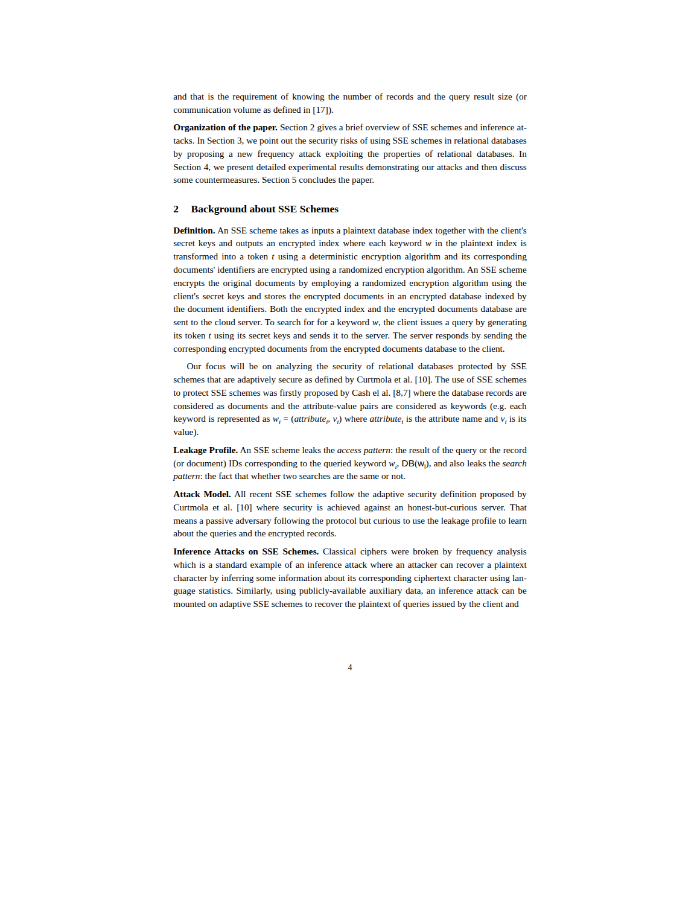and that is the requirement of knowing the number of records and the query result size (or communication volume as defined in [17]).
Organization of the paper. Section 2 gives a brief overview of SSE schemes and inference attacks. In Section 3, we point out the security risks of using SSE schemes in relational databases by proposing a new frequency attack exploiting the properties of relational databases. In Section 4, we present detailed experimental results demonstrating our attacks and then discuss some countermeasures. Section 5 concludes the paper.
2 Background about SSE Schemes
Definition. An SSE scheme takes as inputs a plaintext database index together with the client's secret keys and outputs an encrypted index where each keyword w in the plaintext index is transformed into a token t using a deterministic encryption algorithm and its corresponding documents' identifiers are encrypted using a randomized encryption algorithm. An SSE scheme encrypts the original documents by employing a randomized encryption algorithm using the client's secret keys and stores the encrypted documents in an encrypted database indexed by the document identifiers. Both the encrypted index and the encrypted documents database are sent to the cloud server. To search for for a keyword w, the client issues a query by generating its token t using its secret keys and sends it to the server. The server responds by sending the corresponding encrypted documents from the encrypted documents database to the client.
Our focus will be on analyzing the security of relational databases protected by SSE schemes that are adaptively secure as defined by Curtmola et al. [10]. The use of SSE schemes to protect SSE schemes was firstly proposed by Cash el al. [8,7] where the database records are considered as documents and the attribute-value pairs are considered as keywords (e.g. each keyword is represented as wi = (attributei, vi) where attributei is the attribute name and vi is its value).
Leakage Profile. An SSE scheme leaks the access pattern: the result of the query or the record (or document) IDs corresponding to the queried keyword wi, DB(wi), and also leaks the search pattern: the fact that whether two searches are the same or not.
Attack Model. All recent SSE schemes follow the adaptive security definition proposed by Curtmola et al. [10] where security is achieved against an honest-but-curious server. That means a passive adversary following the protocol but curious to use the leakage profile to learn about the queries and the encrypted records.
Inference Attacks on SSE Schemes. Classical ciphers were broken by frequency analysis which is a standard example of an inference attack where an attacker can recover a plaintext character by inferring some information about its corresponding ciphertext character using language statistics. Similarly, using publicly-available auxiliary data, an inference attack can be mounted on adaptive SSE schemes to recover the plaintext of queries issued by the client and
4